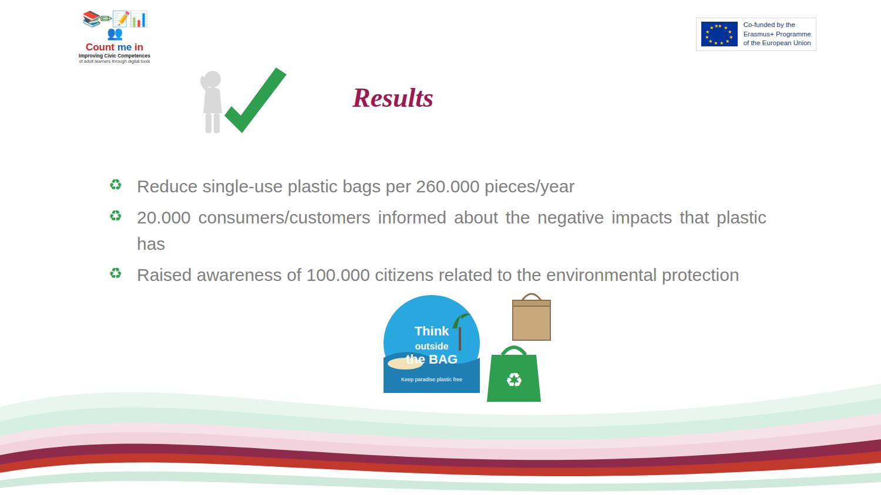📚✏📝📊
👥
Count me in
Improving Civic Competences
of adult learners through digital tools
★ ★ ★ ★ ★ ★ ★ ★ ★ ★ ★ ★
Co-funded by the
Erasmus+ Programme
of the European Union
Results
Reduce single-use plastic bags per 260.000 pieces/year
20.000 consumers/customers informed about the negative impacts that plastic has
Raised awareness of 100.000 citizens related to the environmental protection
Think outside the BAG Keep paradise plastic free
♻